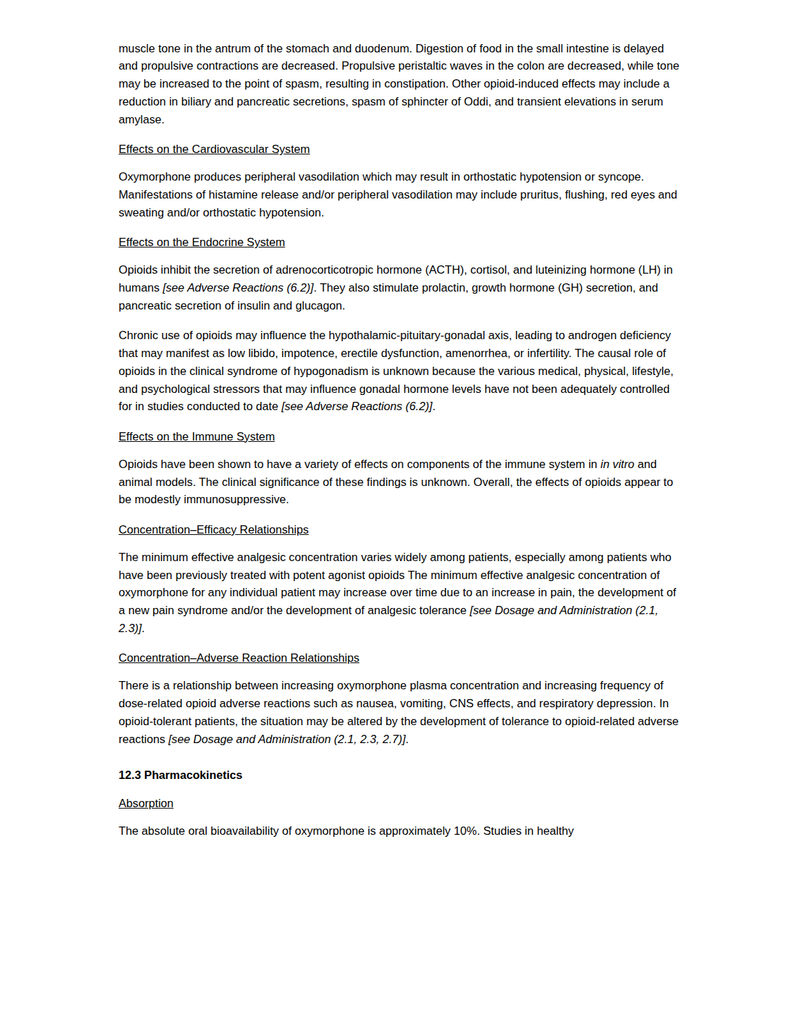muscle tone in the antrum of the stomach and duodenum. Digestion of food in the small intestine is delayed and propulsive contractions are decreased. Propulsive peristaltic waves in the colon are decreased, while tone may be increased to the point of spasm, resulting in constipation. Other opioid-induced effects may include a reduction in biliary and pancreatic secretions, spasm of sphincter of Oddi, and transient elevations in serum amylase.
Effects on the Cardiovascular System
Oxymorphone produces peripheral vasodilation which may result in orthostatic hypotension or syncope. Manifestations of histamine release and/or peripheral vasodilation may include pruritus, flushing, red eyes and sweating and/or orthostatic hypotension.
Effects on the Endocrine System
Opioids inhibit the secretion of adrenocorticotropic hormone (ACTH), cortisol, and luteinizing hormone (LH) in humans [see Adverse Reactions (6.2)]. They also stimulate prolactin, growth hormone (GH) secretion, and pancreatic secretion of insulin and glucagon.
Chronic use of opioids may influence the hypothalamic-pituitary-gonadal axis, leading to androgen deficiency that may manifest as low libido, impotence, erectile dysfunction, amenorrhea, or infertility. The causal role of opioids in the clinical syndrome of hypogonadism is unknown because the various medical, physical, lifestyle, and psychological stressors that may influence gonadal hormone levels have not been adequately controlled for in studies conducted to date [see Adverse Reactions (6.2)].
Effects on the Immune System
Opioids have been shown to have a variety of effects on components of the immune system in in vitro and animal models. The clinical significance of these findings is unknown. Overall, the effects of opioids appear to be modestly immunosuppressive.
Concentration–Efficacy Relationships
The minimum effective analgesic concentration varies widely among patients, especially among patients who have been previously treated with potent agonist opioids The minimum effective analgesic concentration of oxymorphone for any individual patient may increase over time due to an increase in pain, the development of a new pain syndrome and/or the development of analgesic tolerance [see Dosage and Administration (2.1, 2.3)].
Concentration–Adverse Reaction Relationships
There is a relationship between increasing oxymorphone plasma concentration and increasing frequency of dose-related opioid adverse reactions such as nausea, vomiting, CNS effects, and respiratory depression. In opioid-tolerant patients, the situation may be altered by the development of tolerance to opioid-related adverse reactions [see Dosage and Administration (2.1, 2.3, 2.7)].
12.3 Pharmacokinetics
Absorption
The absolute oral bioavailability of oxymorphone is approximately 10%. Studies in healthy